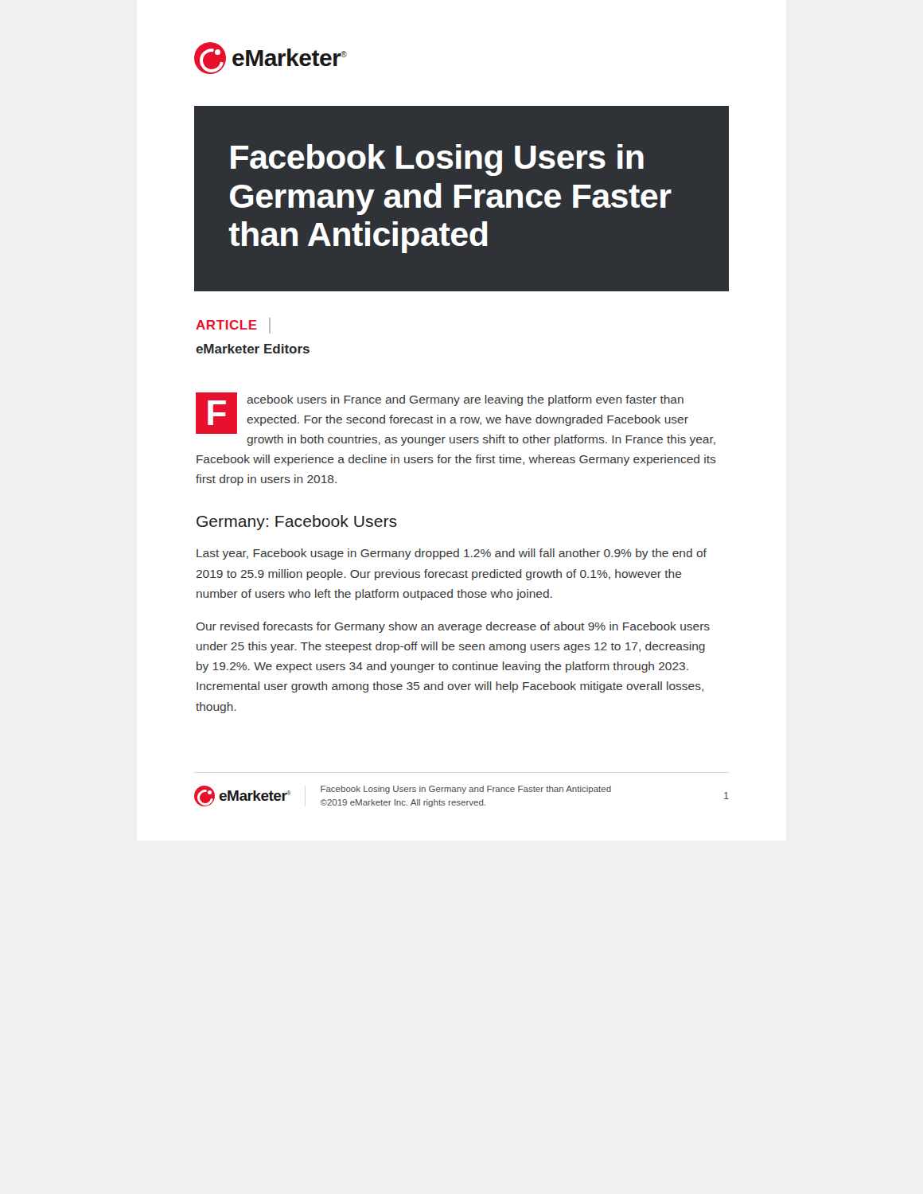eMarketer®
Facebook Losing Users in Germany and France Faster than Anticipated
ARTICLE
eMarketer Editors
Facebook users in France and Germany are leaving the platform even faster than expected. For the second forecast in a row, we have downgraded Facebook user growth in both countries, as younger users shift to other platforms. In France this year, Facebook will experience a decline in users for the first time, whereas Germany experienced its first drop in users in 2018.
Germany: Facebook Users
Last year, Facebook usage in Germany dropped 1.2% and will fall another 0.9% by the end of 2019 to 25.9 million people. Our previous forecast predicted growth of 0.1%, however the number of users who left the platform outpaced those who joined.
Our revised forecasts for Germany show an average decrease of about 9% in Facebook users under 25 this year. The steepest drop-off will be seen among users ages 12 to 17, decreasing by 19.2%. We expect users 34 and younger to continue leaving the platform through 2023. Incremental user growth among those 35 and over will help Facebook mitigate overall losses, though.
eMarketer®
Facebook Losing Users in Germany and France Faster than Anticipated
©2019 eMarketer Inc. All rights reserved.
1